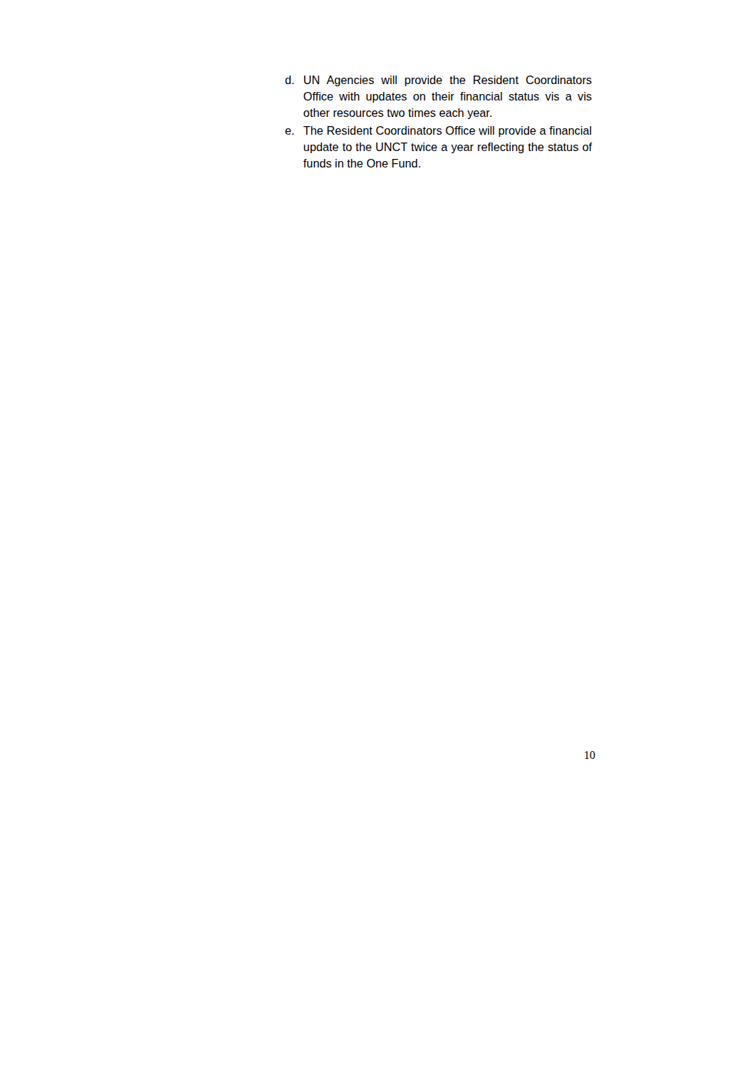d. UN Agencies will provide the Resident Coordinators Office with updates on their financial status vis a vis other resources two times each year.
e. The Resident Coordinators Office will provide a financial update to the UNCT twice a year reflecting the status of funds in the One Fund.
10